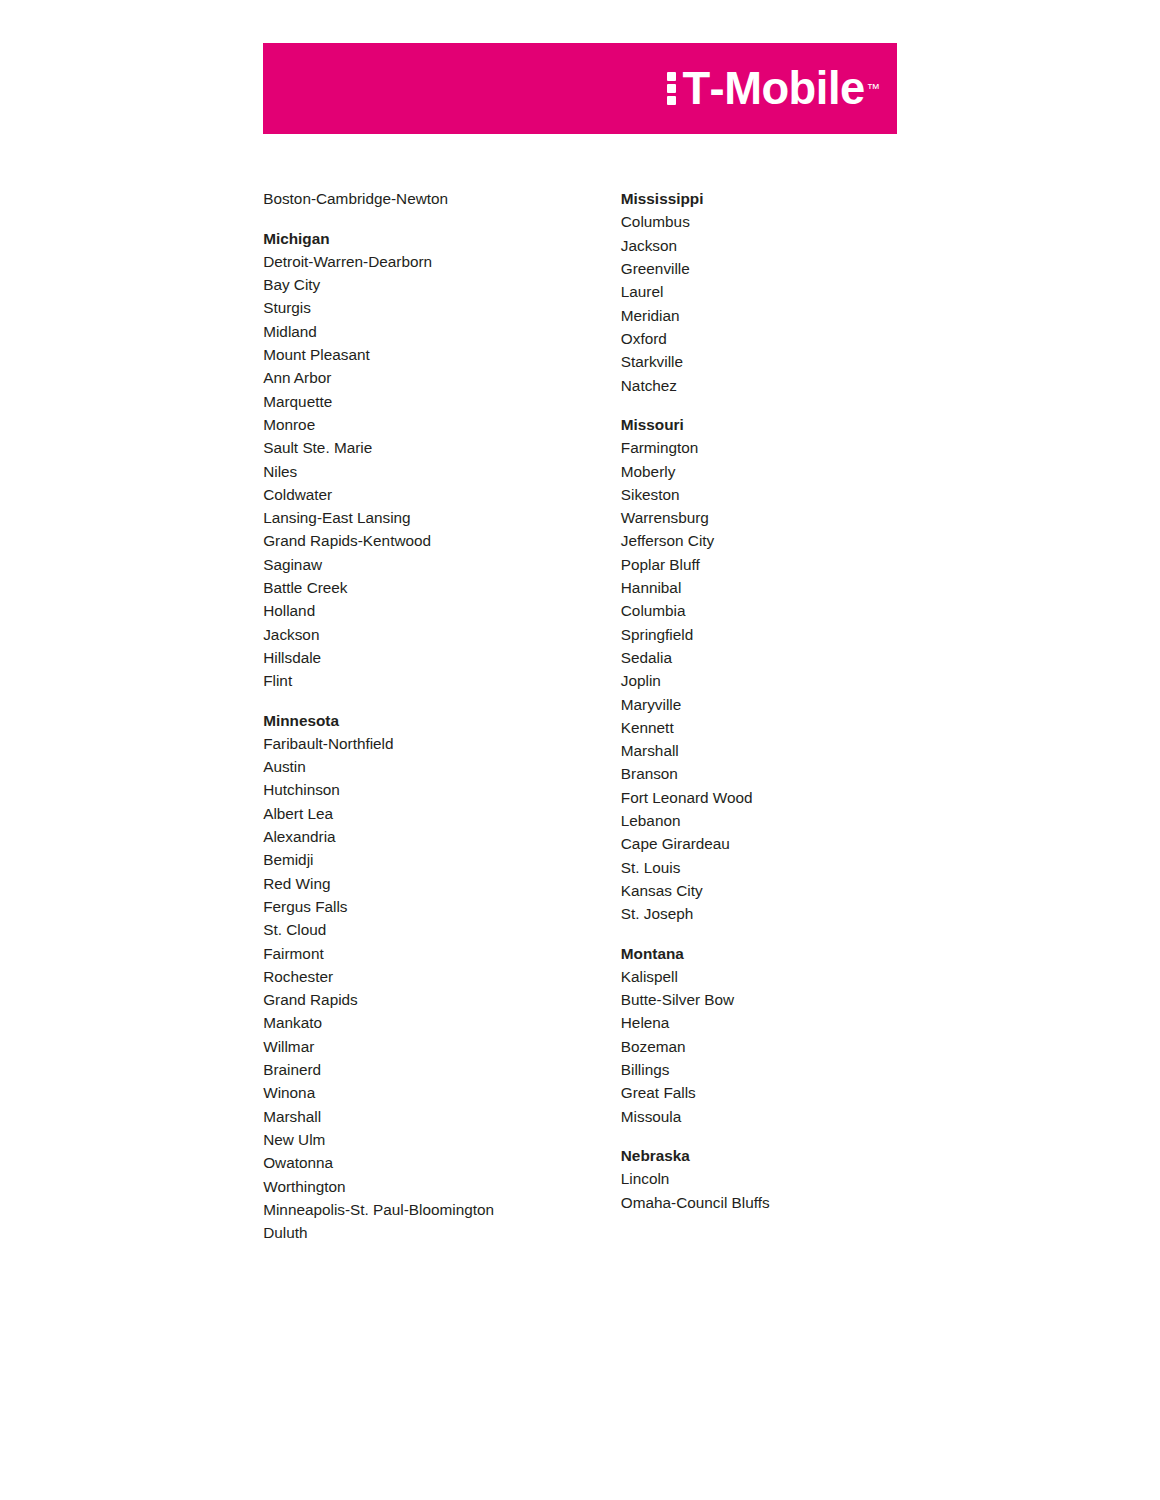T‑Mobile™
Boston-Cambridge-Newton
Michigan
Detroit-Warren-Dearborn
Bay City
Sturgis
Midland
Mount Pleasant
Ann Arbor
Marquette
Monroe
Sault Ste. Marie
Niles
Coldwater
Lansing-East Lansing
Grand Rapids-Kentwood
Saginaw
Battle Creek
Holland
Jackson
Hillsdale
Flint
Minnesota
Faribault-Northfield
Austin
Hutchinson
Albert Lea
Alexandria
Bemidji
Red Wing
Fergus Falls
St. Cloud
Fairmont
Rochester
Grand Rapids
Mankato
Willmar
Brainerd
Winona
Marshall
New Ulm
Owatonna
Worthington
Minneapolis-St. Paul-Bloomington
Duluth
Mississippi
Columbus
Jackson
Greenville
Laurel
Meridian
Oxford
Starkville
Natchez
Missouri
Farmington
Moberly
Sikeston
Warrensburg
Jefferson City
Poplar Bluff
Hannibal
Columbia
Springfield
Sedalia
Joplin
Maryville
Kennett
Marshall
Branson
Fort Leonard Wood
Lebanon
Cape Girardeau
St. Louis
Kansas City
St. Joseph
Montana
Kalispell
Butte-Silver Bow
Helena
Bozeman
Billings
Great Falls
Missoula
Nebraska
Lincoln
Omaha-Council Bluffs